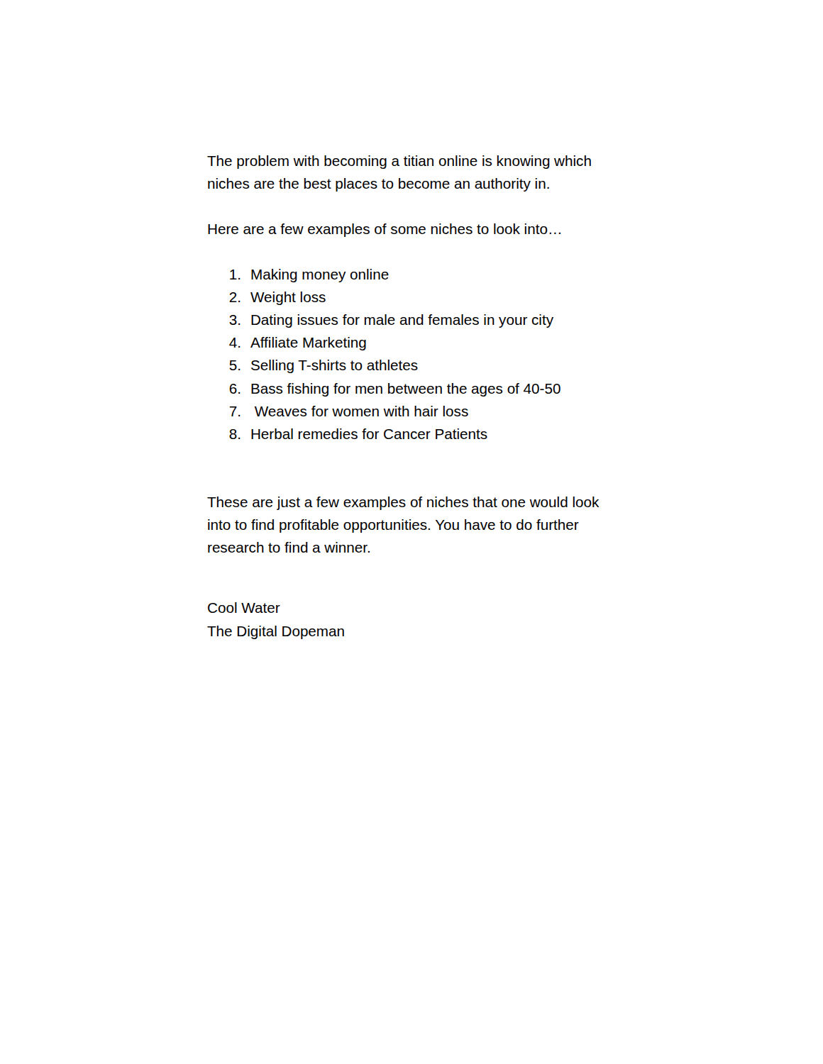The problem with becoming a titian online is knowing which niches are the best places to become an authority in.
Here are a few examples of some niches to look into…
Making money online
Weight loss
Dating issues for male and females in your city
Affiliate Marketing
Selling T-shirts to athletes
Bass fishing for men between the ages of 40-50
Weaves for women with hair loss
Herbal remedies for Cancer Patients
These are just a few examples of niches that one would look into to find profitable opportunities. You have to do further research to find a winner.
Cool Water
The Digital Dopeman